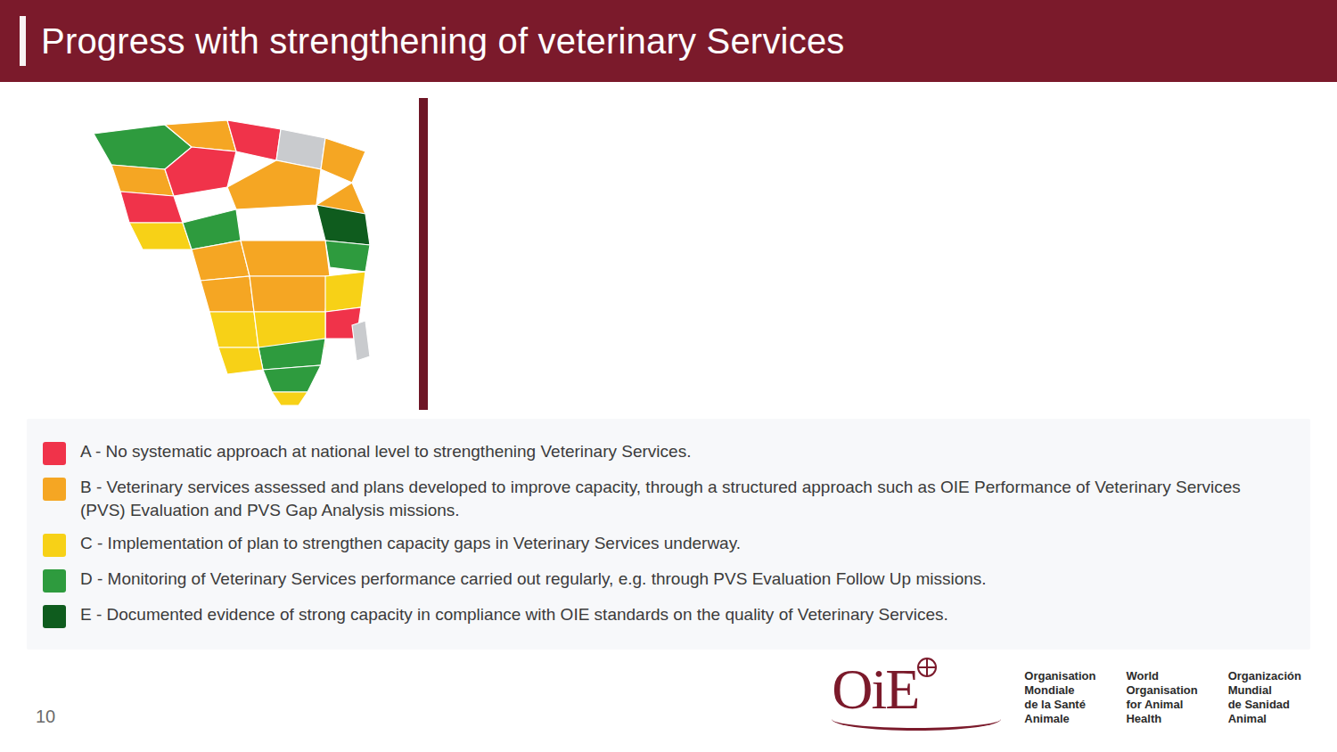Progress with strengthening of veterinary Services
A - No systematic approach at national level to strengthening Veterinary Services.
B - Veterinary services assessed and plans developed to improve capacity, through a structured approach such as OIE Performance of Veterinary Services (PVS) Evaluation and PVS Gap Analysis missions.
C - Implementation of plan to strengthen capacity gaps in Veterinary Services underway.
D - Monitoring of Veterinary Services performance carried out regularly, e.g. through PVS Evaluation Follow Up missions.
E - Documented evidence of strong capacity in compliance with OIE standards on the quality of Veterinary Services.
10
OiE
Organisation
Mondiale
de la Santé
Animale
World
Organisation
for Animal
Health
Organización
Mundial
de Sanidad
Animal